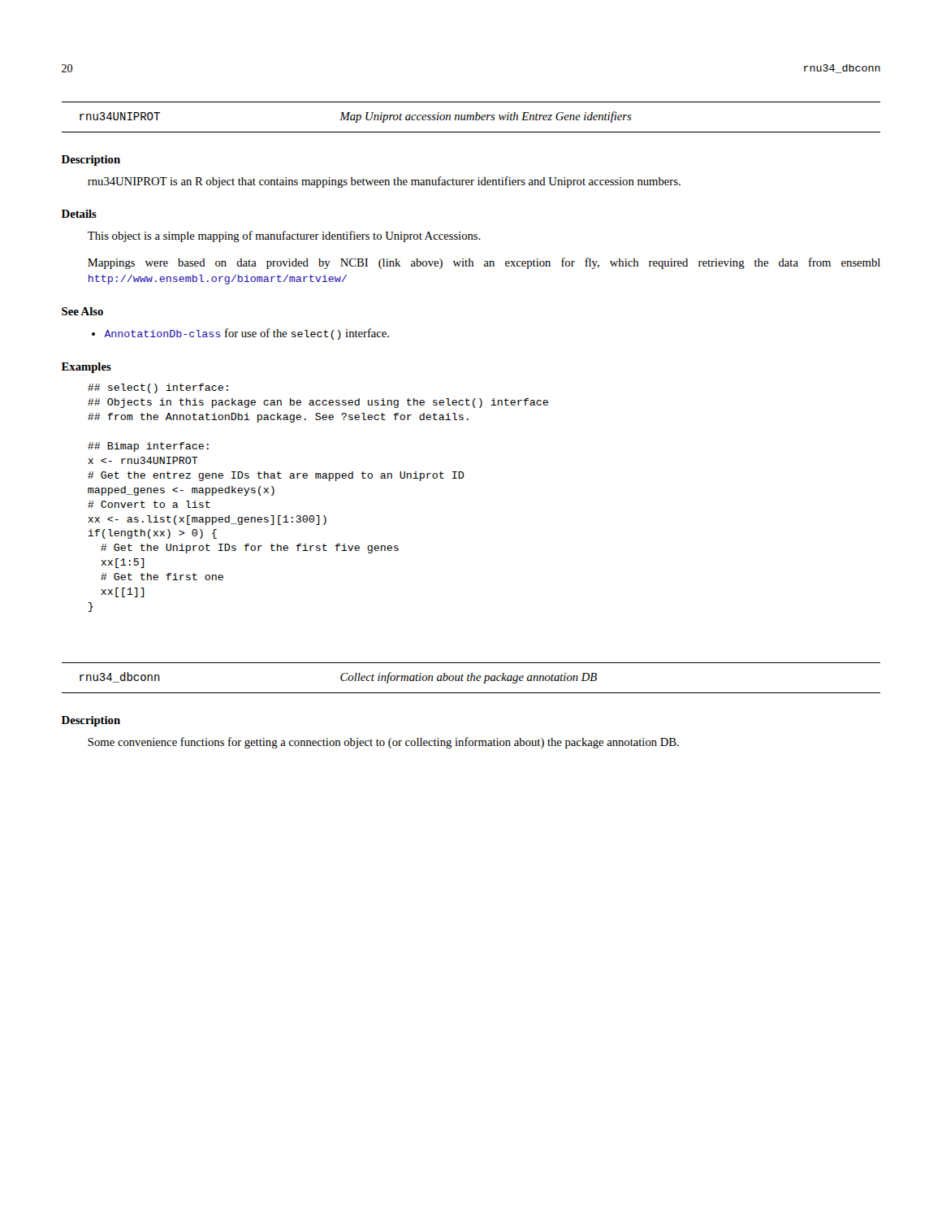20 rnu34_dbconn
rnu34UNIPROT
Map Uniprot accession numbers with Entrez Gene identifiers
Description
rnu34UNIPROT is an R object that contains mappings between the manufacturer identifiers and Uniprot accession numbers.
Details
This object is a simple mapping of manufacturer identifiers to Uniprot Accessions.
Mappings were based on data provided by NCBI (link above) with an exception for fly, which required retrieving the data from ensembl http://www.ensembl.org/biomart/martview/
See Also
AnnotationDb-class for use of the select() interface.
Examples
## select() interface:
## Objects in this package can be accessed using the select() interface
## from the AnnotationDbi package. See ?select for details.

## Bimap interface:
x <- rnu34UNIPROT
# Get the entrez gene IDs that are mapped to an Uniprot ID
mapped_genes <- mappedkeys(x)
# Convert to a list
xx <- as.list(x[mapped_genes][1:300])
if(length(xx) > 0) {
  # Get the Uniprot IDs for the first five genes
  xx[1:5]
  # Get the first one
  xx[[1]]
}
rnu34_dbconn
Collect information about the package annotation DB
Description
Some convenience functions for getting a connection object to (or collecting information about) the package annotation DB.